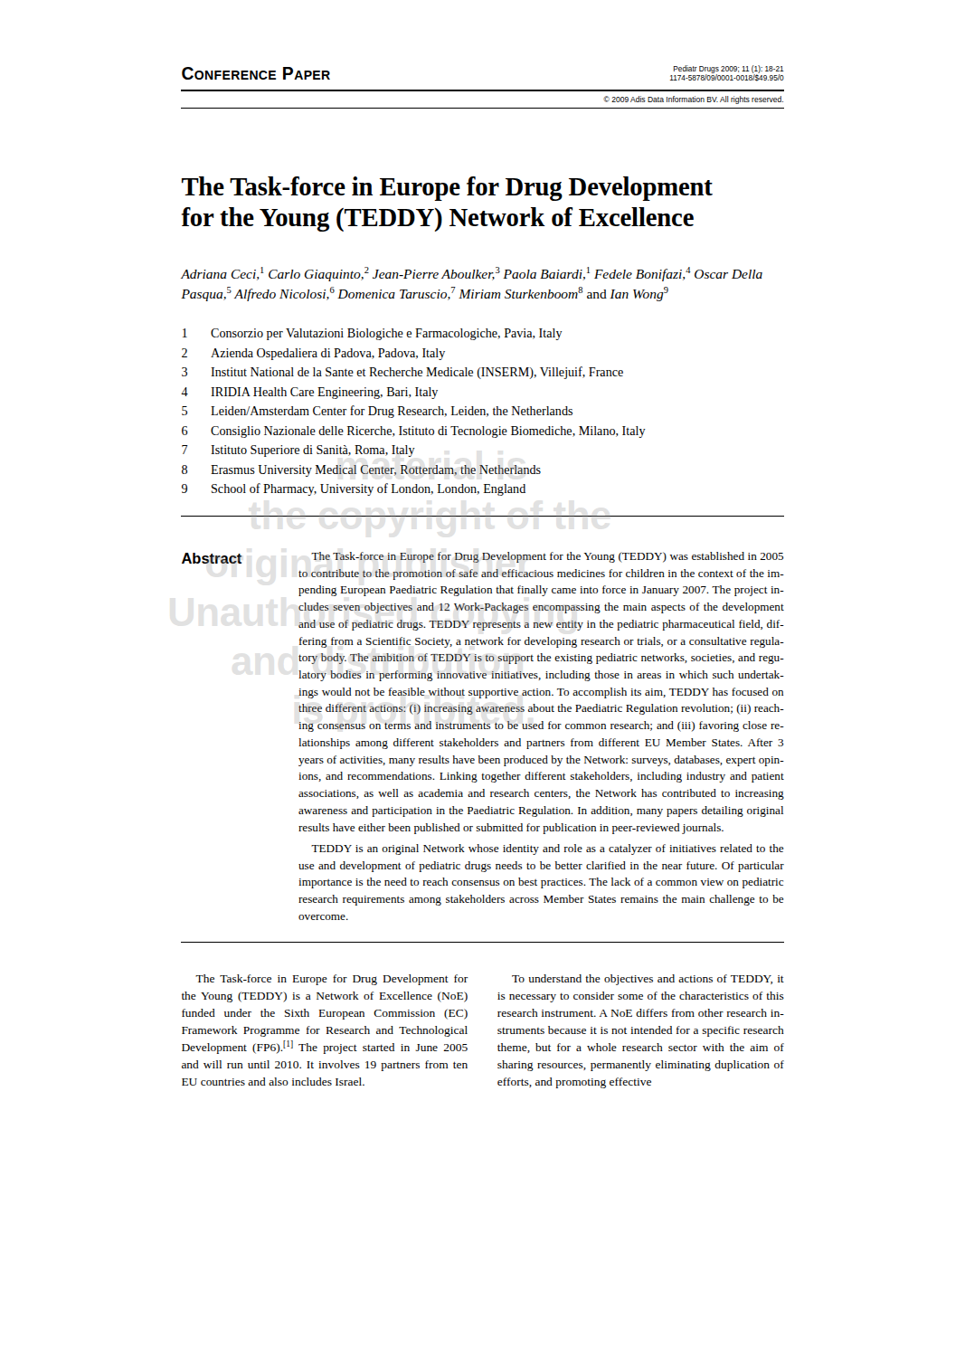material is
the copyright of the
original publisher.
Unauthorised copying
and distribution
is prohibited.
Conference Paper
Pediatr Drugs 2009; 11 (1): 18-21
1174-5878/09/0001-0018/$49.95/0
© 2009 Adis Data Information BV. All rights reserved.
The Task-force in Europe for Drug Development
for the Young (TEDDY) Network of Excellence
Adriana Ceci,1 Carlo Giaquinto,2 Jean-Pierre Aboulker,3 Paola Baiardi,1 Fedele Bonifazi,4 Oscar Della Pasqua,5 Alfredo Nicolosi,6 Domenica Taruscio,7 Miriam Sturkenboom8 and Ian Wong9
1 Consorzio per Valutazioni Biologiche e Farmacologiche, Pavia, Italy
2 Azienda Ospedaliera di Padova, Padova, Italy
3 Institut National de la Sante et Recherche Medicale (INSERM), Villejuif, France
4 IRIDIA Health Care Engineering, Bari, Italy
5 Leiden/Amsterdam Center for Drug Research, Leiden, the Netherlands
6 Consiglio Nazionale delle Ricerche, Istituto di Tecnologie Biomediche, Milano, Italy
7 Istituto Superiore di Sanità, Roma, Italy
8 Erasmus University Medical Center, Rotterdam, the Netherlands
9 School of Pharmacy, University of London, London, England
Abstract
The Task-force in Europe for Drug Development for the Young (TEDDY) was established in 2005 to contribute to the promotion of safe and efficacious medicines for children in the context of the impending European Paediatric Regulation that finally came into force in January 2007. The project includes seven objectives and 12 Work-Packages encompassing the main aspects of the development and use of pediatric drugs. TEDDY represents a new entity in the pediatric pharmaceutical field, differing from a Scientific Society, a network for developing research or trials, or a consultative regulatory body. The ambition of TEDDY is to support the existing pediatric networks, societies, and regulatory bodies in performing innovative initiatives, including those in areas in which such undertakings would not be feasible without supportive action. To accomplish its aim, TEDDY has focused on three different actions: (i) increasing awareness about the Paediatric Regulation revolution; (ii) reaching consensus on terms and instruments to be used for common research; and (iii) favoring close relationships among different stakeholders and partners from different EU Member States. After 3 years of activities, many results have been produced by the Network: surveys, databases, expert opinions, and recommendations. Linking together different stakeholders, including industry and patient associations, as well as academia and research centers, the Network has contributed to increasing awareness and participation in the Paediatric Regulation. In addition, many papers detailing original results have either been published or submitted for publication in peer-reviewed journals.
TEDDY is an original Network whose identity and role as a catalyzer of initiatives related to the use and development of pediatric drugs needs to be better clarified in the near future. Of particular importance is the need to reach consensus on best practices. The lack of a common view on pediatric research requirements among stakeholders across Member States remains the main challenge to be overcome.
The Task-force in Europe for Drug Development for the Young (TEDDY) is a Network of Excellence (NoE) funded under the Sixth European Commission (EC) Framework Programme for Research and Technological Development (FP6).[1] The project started in June 2005 and will run until 2010. It involves 19 partners from ten EU countries and also includes Israel.
To understand the objectives and actions of TEDDY, it is necessary to consider some of the characteristics of this research instrument. A NoE differs from other research instruments because it is not intended for a specific research theme, but for a whole research sector with the aim of sharing resources, permanently eliminating duplication of efforts, and promoting effective